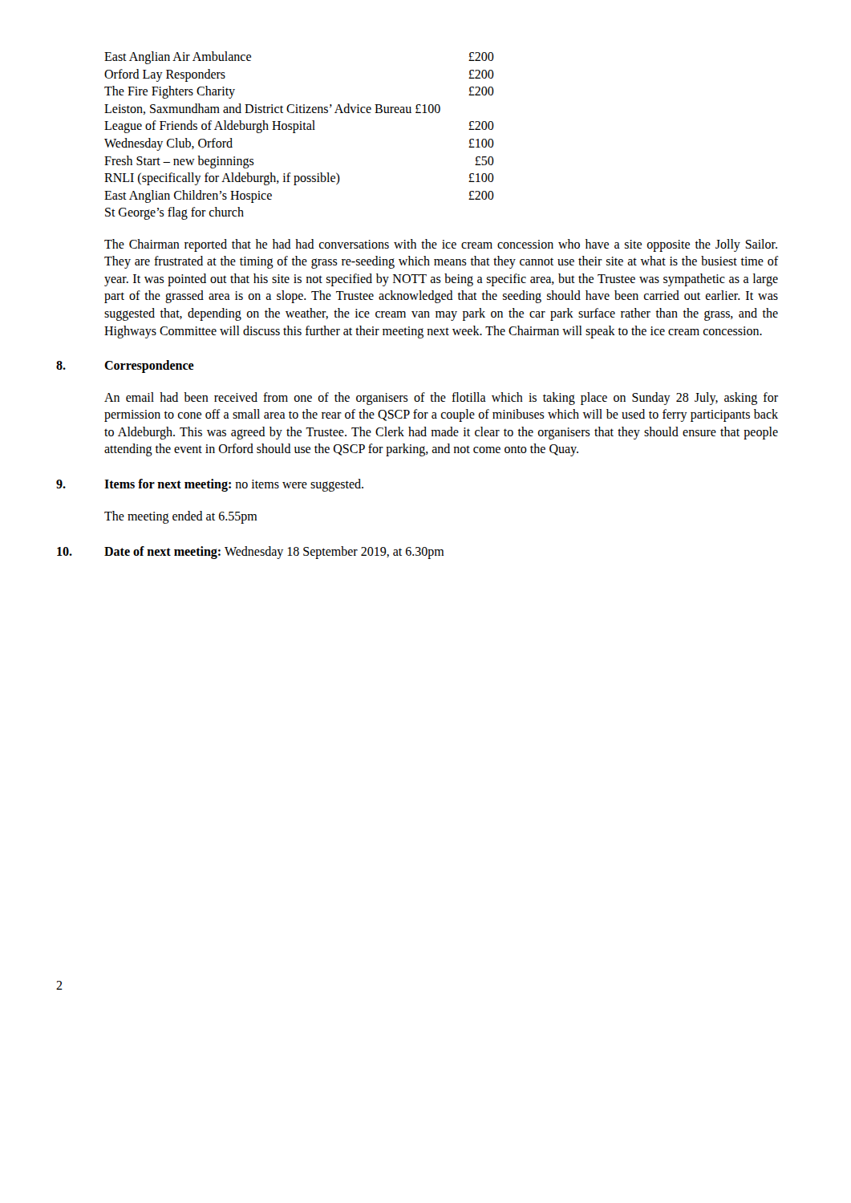| East Anglian Air Ambulance | £200 |
| Orford Lay Responders | £200 |
| The Fire Fighters Charity | £200 |
| Leiston, Saxmundham and District Citizens’ Advice Bureau £100 |
| League of Friends of Aldeburgh Hospital | £200 |
| Wednesday Club, Orford | £100 |
| Fresh Start – new beginnings | £50 |
| RNLI (specifically for Aldeburgh, if possible) | £100 |
| East Anglian Children’s Hospice | £200 |
| St George’s flag for church |
The Chairman reported that he had had conversations with the ice cream concession who have a site opposite the Jolly Sailor. They are frustrated at the timing of the grass re-seeding which means that they cannot use their site at what is the busiest time of year. It was pointed out that his site is not specified by NOTT as being a specific area, but the Trustee was sympathetic as a large part of the grassed area is on a slope. The Trustee acknowledged that the seeding should have been carried out earlier. It was suggested that, depending on the weather, the ice cream van may park on the car park surface rather than the grass, and the Highways Committee will discuss this further at their meeting next week. The Chairman will speak to the ice cream concession.
8.
Correspondence
An email had been received from one of the organisers of the flotilla which is taking place on Sunday 28 July, asking for permission to cone off a small area to the rear of the QSCP for a couple of minibuses which will be used to ferry participants back to Aldeburgh. This was agreed by the Trustee. The Clerk had made it clear to the organisers that they should ensure that people attending the event in Orford should use the QSCP for parking, and not come onto the Quay.
9.
Items for next meeting: no items were suggested.
The meeting ended at 6.55pm
10.
Date of next meeting: Wednesday 18 September 2019, at 6.30pm
2